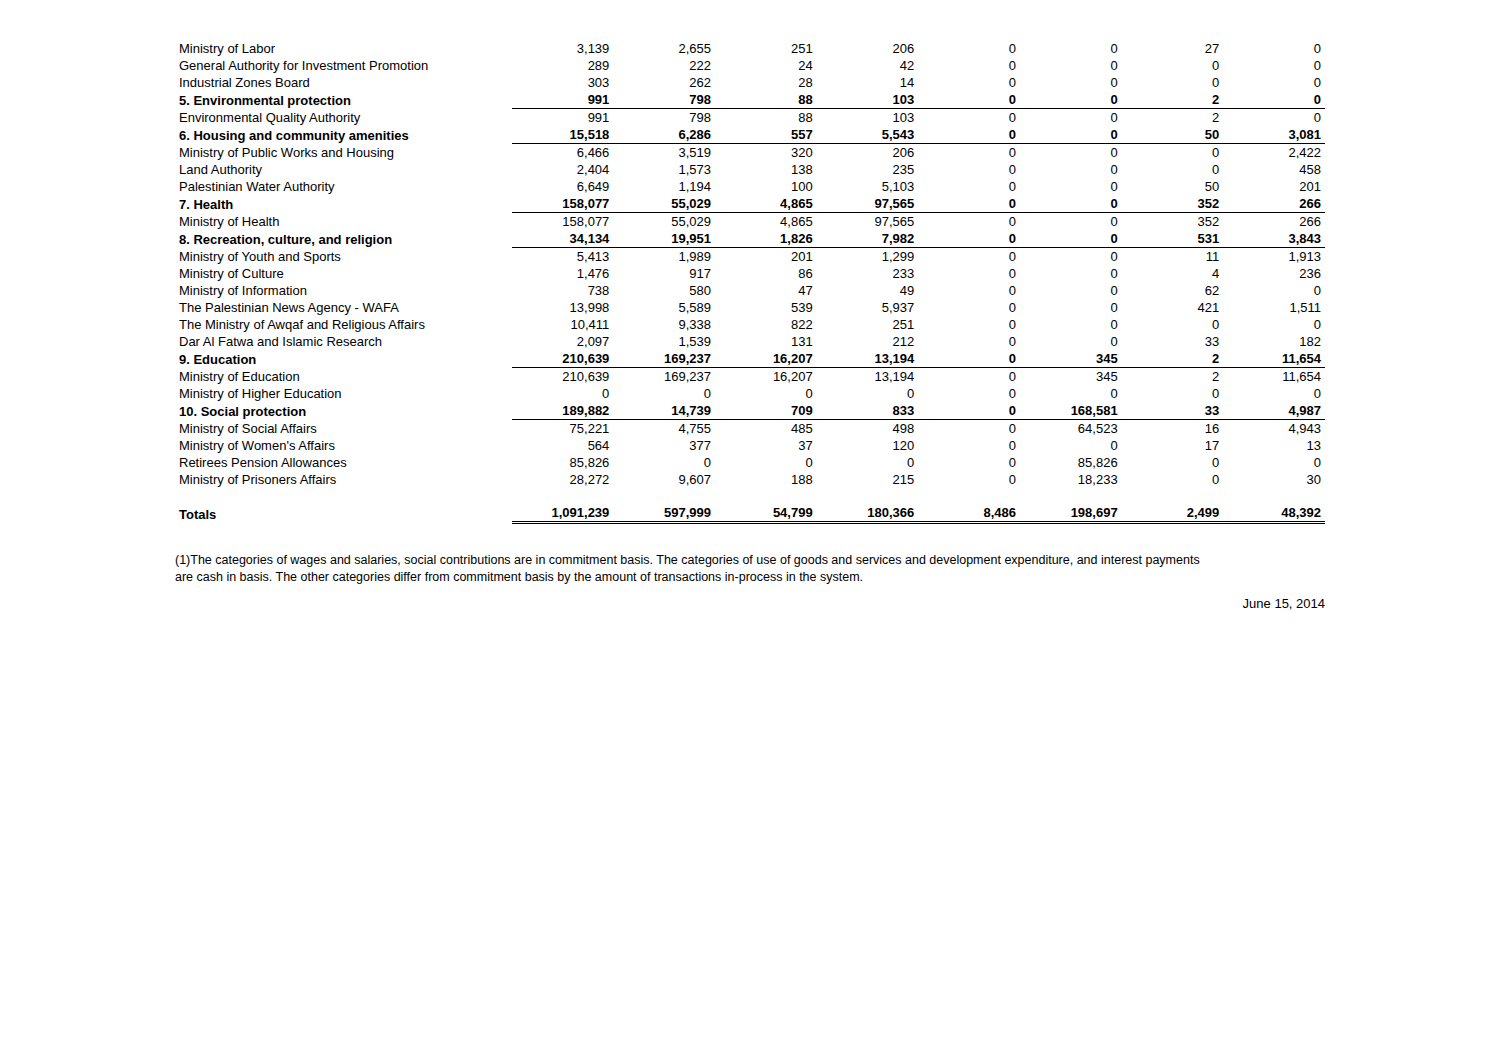| Ministry of Labor | 3,139 | 2,655 | 251 | 206 | 0 | 0 | 27 | 0 |
| General Authority for Investment Promotion | 289 | 222 | 24 | 42 | 0 | 0 | 0 | 0 |
| Industrial Zones Board | 303 | 262 | 28 | 14 | 0 | 0 | 0 | 0 |
| 5. Environmental protection | 991 | 798 | 88 | 103 | 0 | 0 | 2 | 0 |
| Environmental Quality Authority | 991 | 798 | 88 | 103 | 0 | 0 | 2 | 0 |
| 6. Housing and community amenities | 15,518 | 6,286 | 557 | 5,543 | 0 | 0 | 50 | 3,081 |
| Ministry of Public Works and Housing | 6,466 | 3,519 | 320 | 206 | 0 | 0 | 0 | 2,422 |
| Land Authority | 2,404 | 1,573 | 138 | 235 | 0 | 0 | 0 | 458 |
| Palestinian Water Authority | 6,649 | 1,194 | 100 | 5,103 | 0 | 0 | 50 | 201 |
| 7. Health | 158,077 | 55,029 | 4,865 | 97,565 | 0 | 0 | 352 | 266 |
| Ministry of Health | 158,077 | 55,029 | 4,865 | 97,565 | 0 | 0 | 352 | 266 |
| 8. Recreation, culture, and religion | 34,134 | 19,951 | 1,826 | 7,982 | 0 | 0 | 531 | 3,843 |
| Ministry of Youth and Sports | 5,413 | 1,989 | 201 | 1,299 | 0 | 0 | 11 | 1,913 |
| Ministry of Culture | 1,476 | 917 | 86 | 233 | 0 | 0 | 4 | 236 |
| Ministry of Information | 738 | 580 | 47 | 49 | 0 | 0 | 62 | 0 |
| The Palestinian News Agency - WAFA | 13,998 | 5,589 | 539 | 5,937 | 0 | 0 | 421 | 1,511 |
| The Ministry of Awqaf and Religious Affairs | 10,411 | 9,338 | 822 | 251 | 0 | 0 | 0 | 0 |
| Dar Al Fatwa and Islamic Research | 2,097 | 1,539 | 131 | 212 | 0 | 0 | 33 | 182 |
| 9. Education | 210,639 | 169,237 | 16,207 | 13,194 | 0 | 345 | 2 | 11,654 |
| Ministry of Education | 210,639 | 169,237 | 16,207 | 13,194 | 0 | 345 | 2 | 11,654 |
| Ministry of Higher Education | 0 | 0 | 0 | 0 | 0 | 0 | 0 | 0 |
| 10. Social protection | 189,882 | 14,739 | 709 | 833 | 0 | 168,581 | 33 | 4,987 |
| Ministry of Social Affairs | 75,221 | 4,755 | 485 | 498 | 0 | 64,523 | 16 | 4,943 |
| Ministry of Women's Affairs | 564 | 377 | 37 | 120 | 0 | 0 | 17 | 13 |
| Retirees Pension Allowances | 85,826 | 0 | 0 | 0 | 0 | 85,826 | 0 | 0 |
| Ministry of Prisoners Affairs | 28,272 | 9,607 | 188 | 215 | 0 | 18,233 | 0 | 30 |
| Totals | 1,091,239 | 597,999 | 54,799 | 180,366 | 8,486 | 198,697 | 2,499 | 48,392 |
(1)The categories of wages and salaries, social contributions are in commitment basis. The categories of use of goods and services and development expenditure, and interest payments
are cash in basis. The other categories differ from commitment basis by the amount of transactions in-process in the system.
June 15, 2014